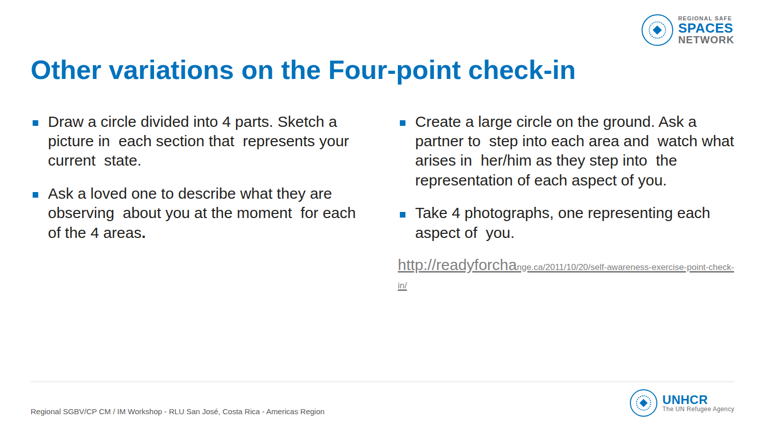REGIONAL SAFE
SPACES
NETWORK
Other variations on the Four-point check-in
Draw a circle divided into 4 parts. Sketch a picture in each section that represents your current state.
Ask a loved one to describe what they are observing about you at the moment for each of the 4 areas.
Create a large circle on the ground. Ask a partner to step into each area and watch what arises in her/him as they step into the representation of each aspect of you.
Take 4 photographs, one representing each aspect of you.
http://readyforchange.ca/2011/10/20/self-awareness-exercise-point-check-in/
Regional SGBV/CP CM / IM Workshop - RLU San José, Costa Rica - Americas Region
UNHCR
The UN Refugee Agency